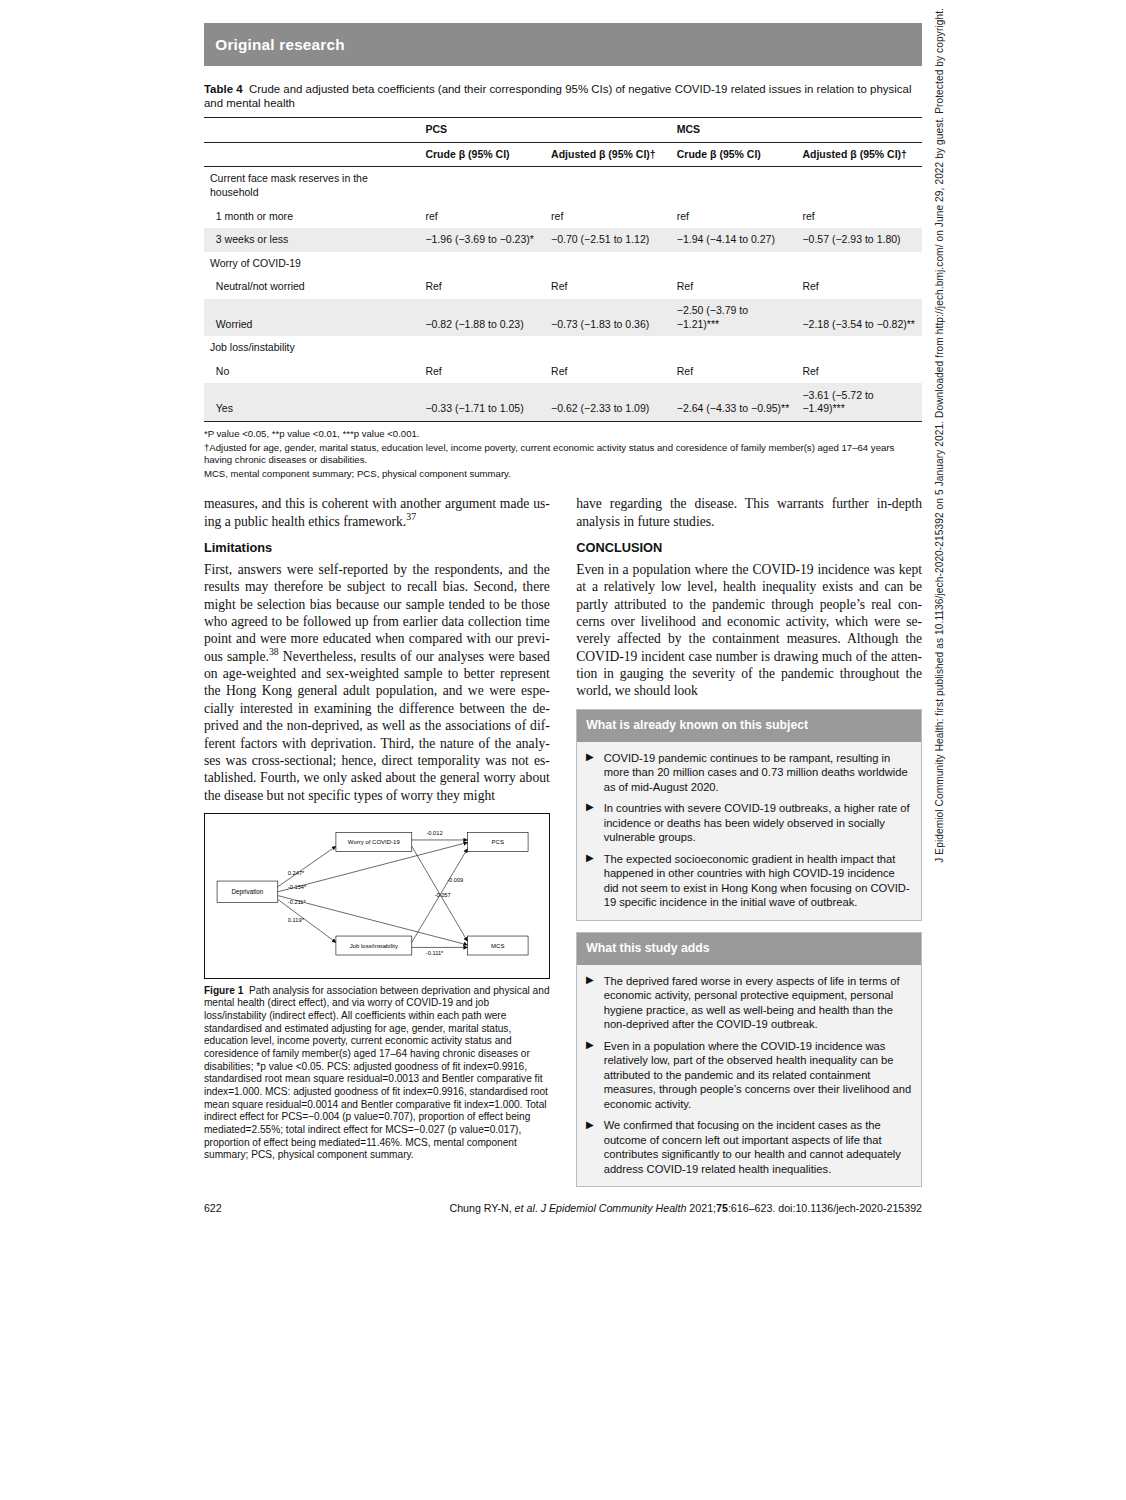J Epidemiol Community Health: first published as 10.1136/jech-2020-215392 on 5 January 2021. Downloaded from http://jech.bmj.com/ on June 29, 2022 by guest. Protected by copyright.
Original research
Table 4 Crude and adjusted beta coefficients (and their corresponding 95% CIs) of negative COVID-19 related issues in relation to physical and mental health
| | PCS | MCS |
| --- | --- | --- |
| | Crude β (95% CI) | Adjusted β (95% CI)† | Crude β (95% CI) | Adjusted β (95% CI)† |
| Current face mask reserves in the household | | | | |
| 1 month or more | ref | ref | ref | ref |
| 3 weeks or less | −1.96 (−3.69 to −0.23)* | −0.70 (−2.51 to 1.12) | −1.94 (−4.14 to 0.27) | −0.57 (−2.93 to 1.80) |
| Worry of COVID-19 | | | | |
| Neutral/not worried | Ref | Ref | Ref | Ref |
| Worried | −0.82 (−1.88 to 0.23) | −0.73 (−1.83 to 0.36) | −2.50 (−3.79 to −1.21)*** | −2.18 (−3.54 to −0.82)** |
| Job loss/instability | | | | |
| No | Ref | Ref | Ref | Ref |
| Yes | −0.33 (−1.71 to 1.05) | −0.62 (−2.33 to 1.09) | −2.64 (−4.33 to −0.95)** | −3.61 (−5.72 to −1.49)*** |
*P value <0.05, **p value <0.01, ***p value <0.001.
†Adjusted for age, gender, marital status, education level, income poverty, current economic activity status and coresidence of family member(s) aged 17–64 years having chronic diseases or disabilities.
MCS, mental component summary; PCS, physical component summary.
measures, and this is coherent with another argument made using a public health ethics framework.37
Limitations
First, answers were self-reported by the respondents, and the results may therefore be subject to recall bias. Second, there might be selection bias because our sample tended to be those who agreed to be followed up from earlier data collection time point and were more educated when compared with our previous sample.38 Nevertheless, results of our analyses were based on age-weighted and sex-weighted sample to better represent the Hong Kong general adult population, and we were especially interested in examining the difference between the deprived and the non-deprived, as well as the associations of different factors with deprivation. Third, the nature of the analyses was cross-sectional; hence, direct temporality was not established. Fourth, we only asked about the general worry about the disease but not specific types of worry they might
Deprivation Worry of COVID-19 Job loss/instability PCS MCS 0.247* -0.154* -0.211* 0.119* -0.012 -0.009 -0.057 -0.111*
Figure 1 Path analysis for association between deprivation and physical and mental health (direct effect), and via worry of COVID-19 and job loss/instability (indirect effect). All coefficients within each path were standardised and estimated adjusting for age, gender, marital status, education level, income poverty, current economic activity status and coresidence of family member(s) aged 17–64 having chronic diseases or disabilities; *p value <0.05. PCS: adjusted goodness of fit index=0.9916, standardised root mean square residual=0.0013 and Bentler comparative fit index=1.000. MCS: adjusted goodness of fit index=0.9916, standardised root mean square residual=0.0014 and Bentler comparative fit index=1.000. Total indirect effect for PCS=−0.004 (p value=0.707), proportion of effect being mediated=2.55%; total indirect effect for MCS=−0.027 (p value=0.017), proportion of effect being mediated=11.46%. MCS, mental component summary; PCS, physical component summary.
have regarding the disease. This warrants further in-depth analysis in future studies.
Conclusion
Even in a population where the COVID-19 incidence was kept at a relatively low level, health inequality exists and can be partly attributed to the pandemic through people’s real concerns over livelihood and economic activity, which were severely affected by the containment measures. Although the COVID-19 incident case number is drawing much of the attention in gauging the severity of the pandemic throughout the world, we should look
What is already known on this subject
COVID-19 pandemic continues to be rampant, resulting in more than 20 million cases and 0.73 million deaths worldwide as of mid-August 2020.
In countries with severe COVID-19 outbreaks, a higher rate of incidence or deaths has been widely observed in socially vulnerable groups.
The expected socioeconomic gradient in health impact that happened in other countries with high COVID-19 incidence did not seem to exist in Hong Kong when focusing on COVID-19 specific incidence in the initial wave of outbreak.
What this study adds
The deprived fared worse in every aspects of life in terms of economic activity, personal protective equipment, personal hygiene practice, as well as well-being and health than the non-deprived after the COVID-19 outbreak.
Even in a population where the COVID-19 incidence was relatively low, part of the observed health inequality can be attributed to the pandemic and its related containment measures, through people’s concerns over their livelihood and economic activity.
We confirmed that focusing on the incident cases as the outcome of concern left out important aspects of life that contributes significantly to our health and cannot adequately address COVID-19 related health inequalities.
622
Chung RY-N, et al. J Epidemiol Community Health 2021;75:616–623. doi:10.1136/jech-2020-215392